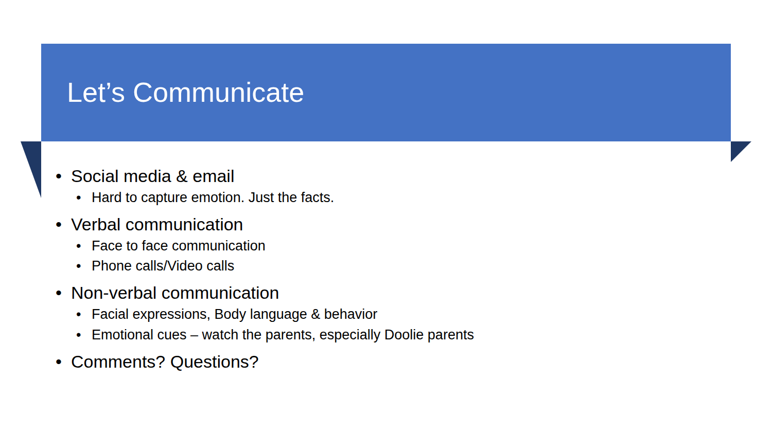Let’s Communicate
Social media & email
Hard to capture emotion. Just the facts.
Verbal communication
Face to face communication
Phone calls/Video calls
Non-verbal communication
Facial expressions, Body language & behavior
Emotional cues – watch the parents, especially Doolie parents
Comments? Questions?